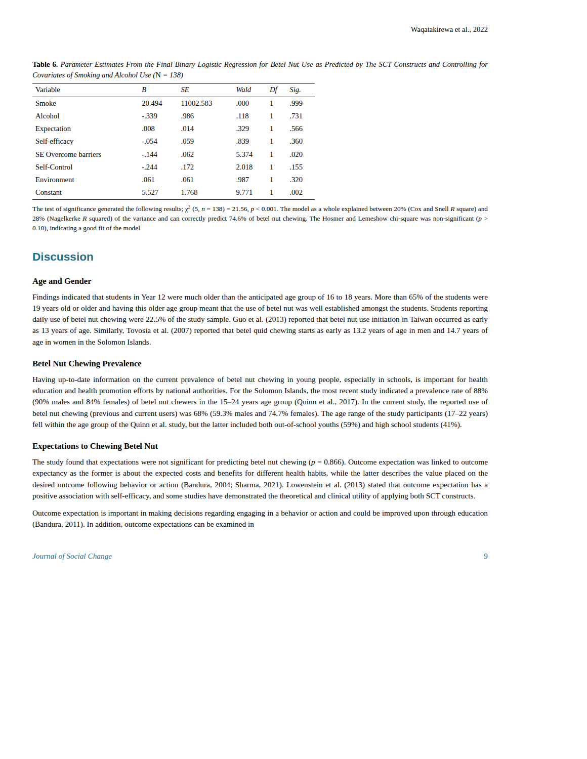Waqatakirewa et al., 2022
Table 6. Parameter Estimates From the Final Binary Logistic Regression for Betel Nut Use as Predicted by The SCT Constructs and Controlling for Covariates of Smoking and Alcohol Use (N = 138)
| Variable | B | SE | Wald | Df | Sig. |
| --- | --- | --- | --- | --- | --- |
| Smoke | 20.494 | 11002.583 | .000 | 1 | .999 |
| Alcohol | -.339 | .986 | .118 | 1 | .731 |
| Expectation | .008 | .014 | .329 | 1 | .566 |
| Self-efficacy | -.054 | .059 | .839 | 1 | .360 |
| SE Overcome barriers | -.144 | .062 | 5.374 | 1 | .020 |
| Self-Control | -.244 | .172 | 2.018 | 1 | .155 |
| Environment | .061 | .061 | .987 | 1 | .320 |
| Constant | 5.527 | 1.768 | 9.771 | 1 | .002 |
The test of significance generated the following results; χ2 (5, n = 138) = 21.56, p < 0.001. The model as a whole explained between 20% (Cox and Snell R square) and 28% (Nagelkerke R squared) of the variance and can correctly predict 74.6% of betel nut chewing. The Hosmer and Lemeshow chi-square was non-significant (p > 0.10), indicating a good fit of the model.
Discussion
Age and Gender
Findings indicated that students in Year 12 were much older than the anticipated age group of 16 to 18 years. More than 65% of the students were 19 years old or older and having this older age group meant that the use of betel nut was well established amongst the students. Students reporting daily use of betel nut chewing were 22.5% of the study sample. Guo et al. (2013) reported that betel nut use initiation in Taiwan occurred as early as 13 years of age. Similarly, Tovosia et al. (2007) reported that betel quid chewing starts as early as 13.2 years of age in men and 14.7 years of age in women in the Solomon Islands.
Betel Nut Chewing Prevalence
Having up-to-date information on the current prevalence of betel nut chewing in young people, especially in schools, is important for health education and health promotion efforts by national authorities. For the Solomon Islands, the most recent study indicated a prevalence rate of 88% (90% males and 84% females) of betel nut chewers in the 15–24 years age group (Quinn et al., 2017). In the current study, the reported use of betel nut chewing (previous and current users) was 68% (59.3% males and 74.7% females). The age range of the study participants (17–22 years) fell within the age group of the Quinn et al. study, but the latter included both out-of-school youths (59%) and high school students (41%).
Expectations to Chewing Betel Nut
The study found that expectations were not significant for predicting betel nut chewing (p = 0.866). Outcome expectation was linked to outcome expectancy as the former is about the expected costs and benefits for different health habits, while the latter describes the value placed on the desired outcome following behavior or action (Bandura, 2004; Sharma, 2021). Lowenstein et al. (2013) stated that outcome expectation has a positive association with self-efficacy, and some studies have demonstrated the theoretical and clinical utility of applying both SCT constructs.
Outcome expectation is important in making decisions regarding engaging in a behavior or action and could be improved upon through education (Bandura, 2011). In addition, outcome expectations can be examined in
Journal of Social Change 9